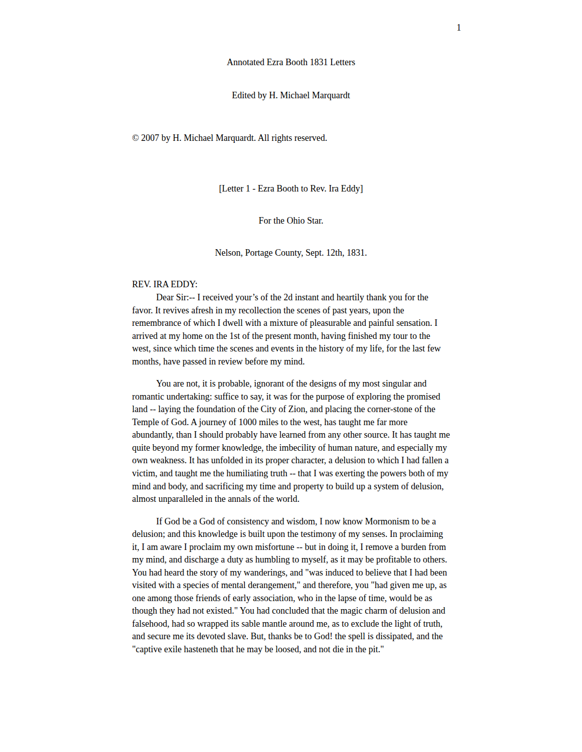1
Annotated Ezra Booth 1831 Letters
Edited by H. Michael Marquardt
© 2007 by H. Michael Marquardt. All rights reserved.
[Letter 1 - Ezra Booth to Rev. Ira Eddy]
For the Ohio Star.
Nelson, Portage County, Sept. 12th, 1831.
REV. IRA EDDY:
Dear Sir:-- I received your’s of the 2d instant and heartily thank you for the favor. It revives afresh in my recollection the scenes of past years, upon the remembrance of which I dwell with a mixture of pleasurable and painful sensation. I arrived at my home on the 1st of the present month, having finished my tour to the west, since which time the scenes and events in the history of my life, for the last few months, have passed in review before my mind.
You are not, it is probable, ignorant of the designs of my most singular and romantic undertaking: suffice to say, it was for the purpose of exploring the promised land -- laying the foundation of the City of Zion, and placing the corner-stone of the Temple of God. A journey of 1000 miles to the west, has taught me far more abundantly, than I should probably have learned from any other source. It has taught me quite beyond my former knowledge, the imbecility of human nature, and especially my own weakness. It has unfolded in its proper character, a delusion to which I had fallen a victim, and taught me the humiliating truth -- that I was exerting the powers both of my mind and body, and sacrificing my time and property to build up a system of delusion, almost unparalleled in the annals of the world.
If God be a God of consistency and wisdom, I now know Mormonism to be a delusion; and this knowledge is built upon the testimony of my senses. In proclaiming it, I am aware I proclaim my own misfortune -- but in doing it, I remove a burden from my mind, and discharge a duty as humbling to myself, as it may be profitable to others. You had heard the story of my wanderings, and "was induced to believe that I had been visited with a species of mental derangement," and therefore, you "had given me up, as one among those friends of early association, who in the lapse of time, would be as though they had not existed." You had concluded that the magic charm of delusion and falsehood, had so wrapped its sable mantle around me, as to exclude the light of truth, and secure me its devoted slave. But, thanks be to God! the spell is dissipated, and the "captive exile hasteneth that he may be loosed, and not die in the pit."